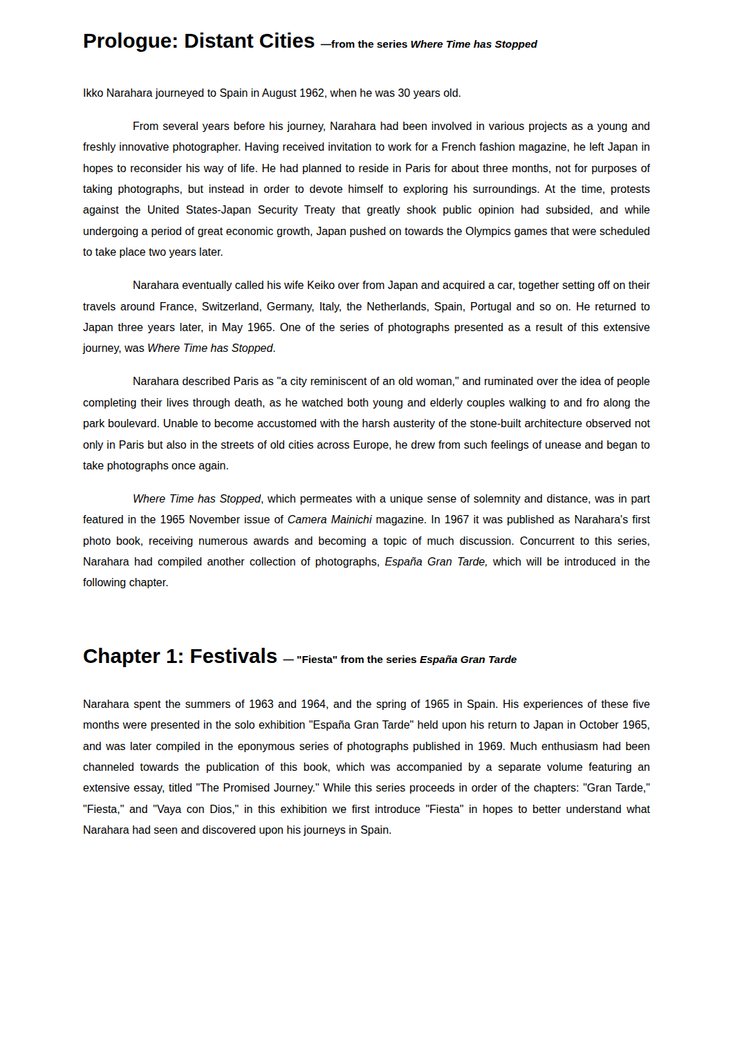Prologue: Distant Cities —from the series Where Time has Stopped
Ikko Narahara journeyed to Spain in August 1962, when he was 30 years old.
From several years before his journey, Narahara had been involved in various projects as a young and freshly innovative photographer. Having received invitation to work for a French fashion magazine, he left Japan in hopes to reconsider his way of life. He had planned to reside in Paris for about three months, not for purposes of taking photographs, but instead in order to devote himself to exploring his surroundings. At the time, protests against the United States-Japan Security Treaty that greatly shook public opinion had subsided, and while undergoing a period of great economic growth, Japan pushed on towards the Olympics games that were scheduled to take place two years later.
Narahara eventually called his wife Keiko over from Japan and acquired a car, together setting off on their travels around France, Switzerland, Germany, Italy, the Netherlands, Spain, Portugal and so on. He returned to Japan three years later, in May 1965. One of the series of photographs presented as a result of this extensive journey, was Where Time has Stopped.
Narahara described Paris as "a city reminiscent of an old woman," and ruminated over the idea of people completing their lives through death, as he watched both young and elderly couples walking to and fro along the park boulevard. Unable to become accustomed with the harsh austerity of the stone-built architecture observed not only in Paris but also in the streets of old cities across Europe, he drew from such feelings of unease and began to take photographs once again.
Where Time has Stopped, which permeates with a unique sense of solemnity and distance, was in part featured in the 1965 November issue of Camera Mainichi magazine. In 1967 it was published as Narahara's first photo book, receiving numerous awards and becoming a topic of much discussion. Concurrent to this series, Narahara had compiled another collection of photographs, España Gran Tarde, which will be introduced in the following chapter.
Chapter 1: Festivals — "Fiesta" from the series España Gran Tarde
Narahara spent the summers of 1963 and 1964, and the spring of 1965 in Spain. His experiences of these five months were presented in the solo exhibition "España Gran Tarde" held upon his return to Japan in October 1965, and was later compiled in the eponymous series of photographs published in 1969. Much enthusiasm had been channeled towards the publication of this book, which was accompanied by a separate volume featuring an extensive essay, titled "The Promised Journey." While this series proceeds in order of the chapters: "Gran Tarde," "Fiesta," and "Vaya con Dios," in this exhibition we first introduce "Fiesta" in hopes to better understand what Narahara had seen and discovered upon his journeys in Spain.